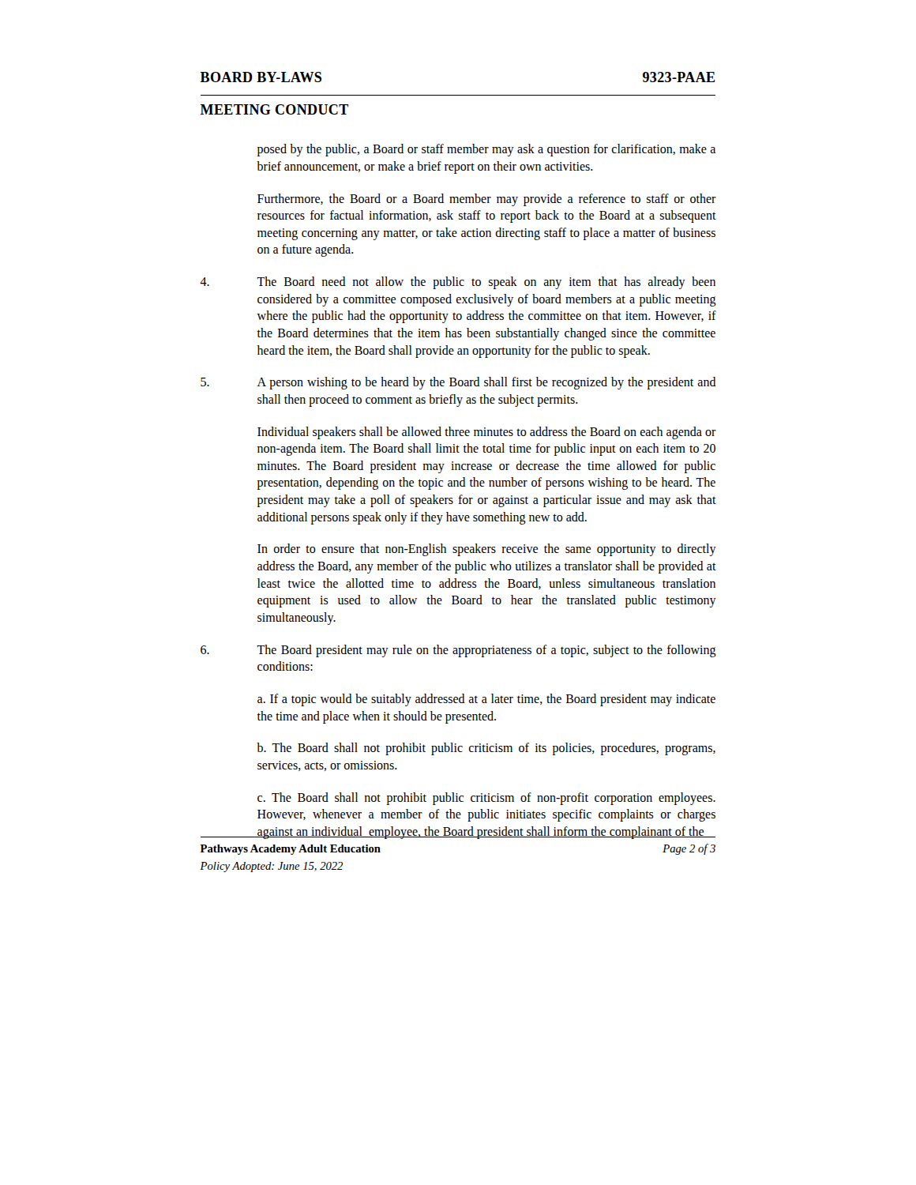BOARD BY-LAWS 9323-PAAE
MEETING CONDUCT
posed by the public, a Board or staff member may ask a question for clarification, make a brief announcement, or make a brief report on their own activities.
Furthermore, the Board or a Board member may provide a reference to staff or other resources for factual information, ask staff to report back to the Board at a subsequent meeting concerning any matter, or take action directing staff to place a matter of business on a future agenda.
4.
The Board need not allow the public to speak on any item that has already been considered by a committee composed exclusively of board members at a public meeting where the public had the opportunity to address the committee on that item. However, if the Board determines that the item has been substantially changed since the committee heard the item, the Board shall provide an opportunity for the public to speak.
5.
A person wishing to be heard by the Board shall first be recognized by the president and shall then proceed to comment as briefly as the subject permits.
Individual speakers shall be allowed three minutes to address the Board on each agenda or non-agenda item. The Board shall limit the total time for public input on each item to 20 minutes. The Board president may increase or decrease the time allowed for public presentation, depending on the topic and the number of persons wishing to be heard. The president may take a poll of speakers for or against a particular issue and may ask that additional persons speak only if they have something new to add.
In order to ensure that non-English speakers receive the same opportunity to directly address the Board, any member of the public who utilizes a translator shall be provided at least twice the allotted time to address the Board, unless simultaneous translation equipment is used to allow the Board to hear the translated public testimony simultaneously.
6.
The Board president may rule on the appropriateness of a topic, subject to the following conditions:
a. If a topic would be suitably addressed at a later time, the Board president may indicate the time and place when it should be presented.
b. The Board shall not prohibit public criticism of its policies, procedures, programs, services, acts, or omissions.
c. The Board shall not prohibit public criticism of non-profit corporation employees. However, whenever a member of the public initiates specific complaints or charges against an individual employee, the Board president shall inform the complainant of the
Pathways Academy Adult Education Policy Adopted: June 15, 2022
Page 2 of 3